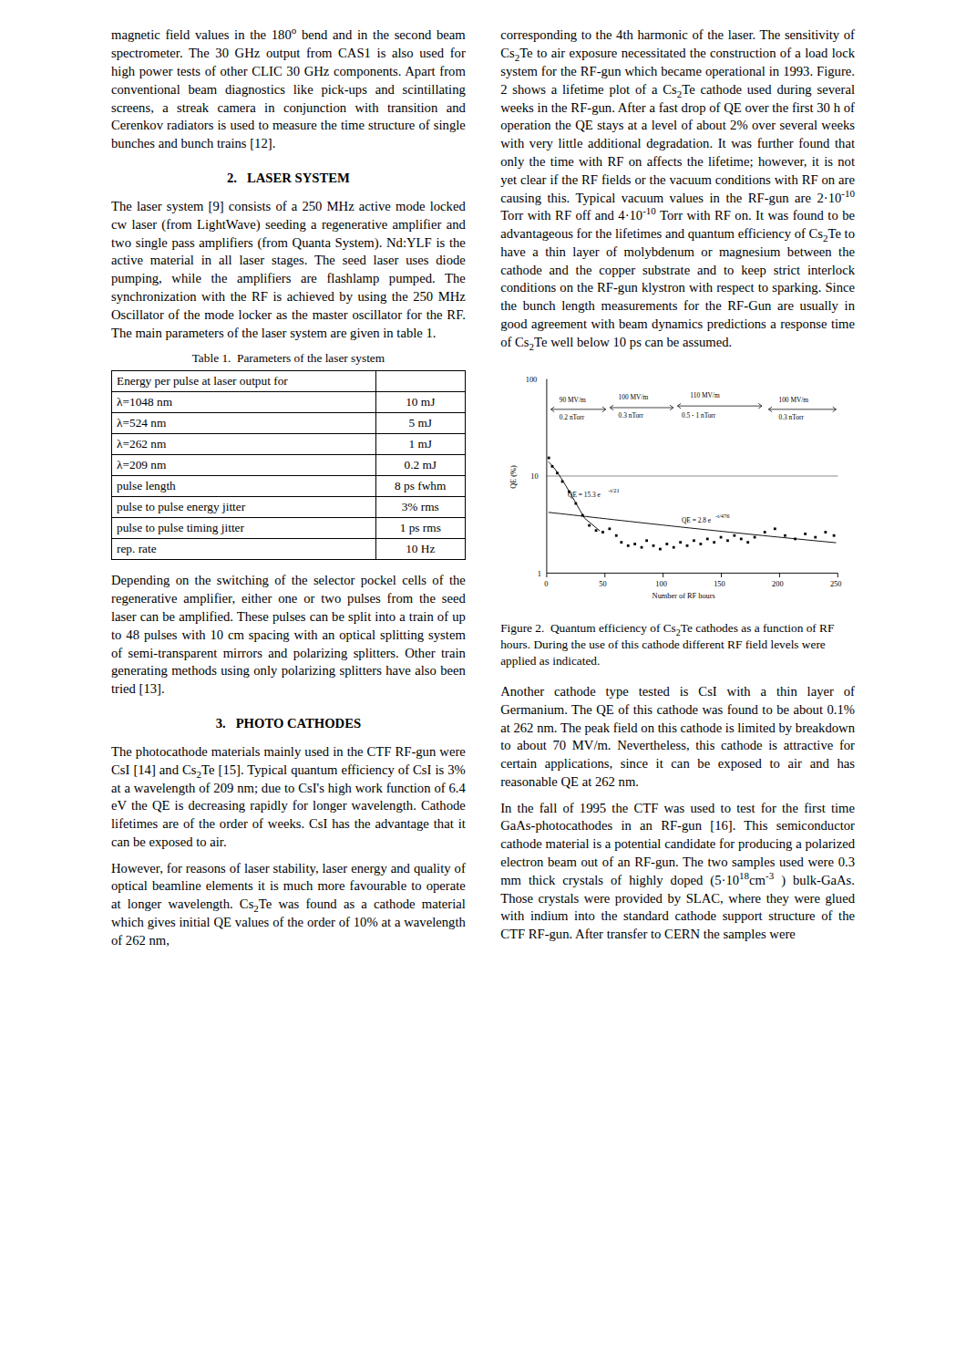magnetic field values in the 180o bend and in the second beam spectrometer. The 30 GHz output from CAS1 is also used for high power tests of other CLIC 30 GHz components. Apart from conventional beam diagnostics like pick-ups and scintillating screens, a streak camera in conjunction with transition and Cerenkov radiators is used to measure the time structure of single bunches and bunch trains [12].
2. Laser System
The laser system [9] consists of a 250 MHz active mode locked cw laser (from LightWave) seeding a regenerative amplifier and two single pass amplifiers (from Quanta System). Nd:YLF is the active material in all laser stages. The seed laser uses diode pumping, while the amplifiers are flashlamp pumped. The synchronization with the RF is achieved by using the 250 MHz Oscillator of the mode locker as the master oscillator for the RF. The main parameters of the laser system are given in table 1.
Table 1. Parameters of the laser system
| Energy per pulse at laser output for | |
| λ=1048 nm | 10 mJ |
| λ=524 nm | 5 mJ |
| λ=262 nm | 1 mJ |
| λ=209 nm | 0.2 mJ |
| pulse length | 8 ps fwhm |
| pulse to pulse energy jitter | 3% rms |
| pulse to pulse timing jitter | 1 ps rms |
| rep. rate | 10 Hz |
Depending on the switching of the selector pockel cells of the regenerative amplifier, either one or two pulses from the seed laser can be amplified. These pulses can be split into a train of up to 48 pulses with 10 cm spacing with an optical splitting system of semi-transparent mirrors and polarizing splitters. Other train generating methods using only polarizing splitters have also been tried [13].
3. Photo Cathodes
The photocathode materials mainly used in the CTF RF-gun were CsI [14] and Cs2Te [15]. Typical quantum efficiency of CsI is 3% at a wavelength of 209 nm; due to CsI's high work function of 6.4 eV the QE is decreasing rapidly for longer wavelength. Cathode lifetimes are of the order of weeks. CsI has the advantage that it can be exposed to air.
However, for reasons of laser stability, laser energy and quality of optical beamline elements it is much more favourable to operate at longer wavelength. Cs2Te was found as a cathode material which gives initial QE values of the order of 10% at a wavelength of 262 nm,
corresponding to the 4th harmonic of the laser. The sensitivity of Cs2Te to air exposure necessitated the construction of a load lock system for the RF-gun which became operational in 1993. Figure. 2 shows a lifetime plot of a Cs2Te cathode used during several weeks in the RF-gun. After a fast drop of QE over the first 30 h of operation the QE stays at a level of about 2% over several weeks with very little additional degradation. It was further found that only the time with RF on affects the lifetime; however, it is not yet clear if the RF fields or the vacuum conditions with RF on are causing this. Typical vacuum values in the RF-gun are 2·10-10 Torr with RF off and 4·10-10 Torr with RF on. It was found to be advantageous for the lifetimes and quantum efficiency of Cs2Te to have a thin layer of molybdenum or magnesium between the cathode and the copper substrate and to keep strict interlock conditions on the RF-gun klystron with respect to sparking. Since the bunch length measurements for the RF-Gun are usually in good agreement with beam dynamics predictions a response time of Cs2Te well below 10 ps can be assumed.
100 10 1 QE (%) 0 50 100 150 200 250 Number of RF hours 90 MV/m 100 MV/m 110 MV/m 100 MV/m 0.2 nTorr 0.3 nTorr 0.5 - 1 nTorr 0.3 nTorr QE = 15.3 e -t/21 QE = 2.8 e -t/476
Figure 2. Quantum efficiency of Cs2Te cathodes as a function of RF hours. During the use of this cathode different RF field levels were applied as indicated.
Another cathode type tested is CsI with a thin layer of Germanium. The QE of this cathode was found to be about 0.1% at 262 nm. The peak field on this cathode is limited by breakdown to about 70 MV/m. Nevertheless, this cathode is attractive for certain applications, since it can be exposed to air and has reasonable QE at 262 nm.
In the fall of 1995 the CTF was used to test for the first time GaAs-photocathodes in an RF-gun [16]. This semiconductor cathode material is a potential candidate for producing a polarized electron beam out of an RF-gun. The two samples used were 0.3 mm thick crystals of highly doped (5·1018cm-3 ) bulk-GaAs. Those crystals were provided by SLAC, where they were glued with indium into the standard cathode support structure of the CTF RF-gun. After transfer to CERN the samples were